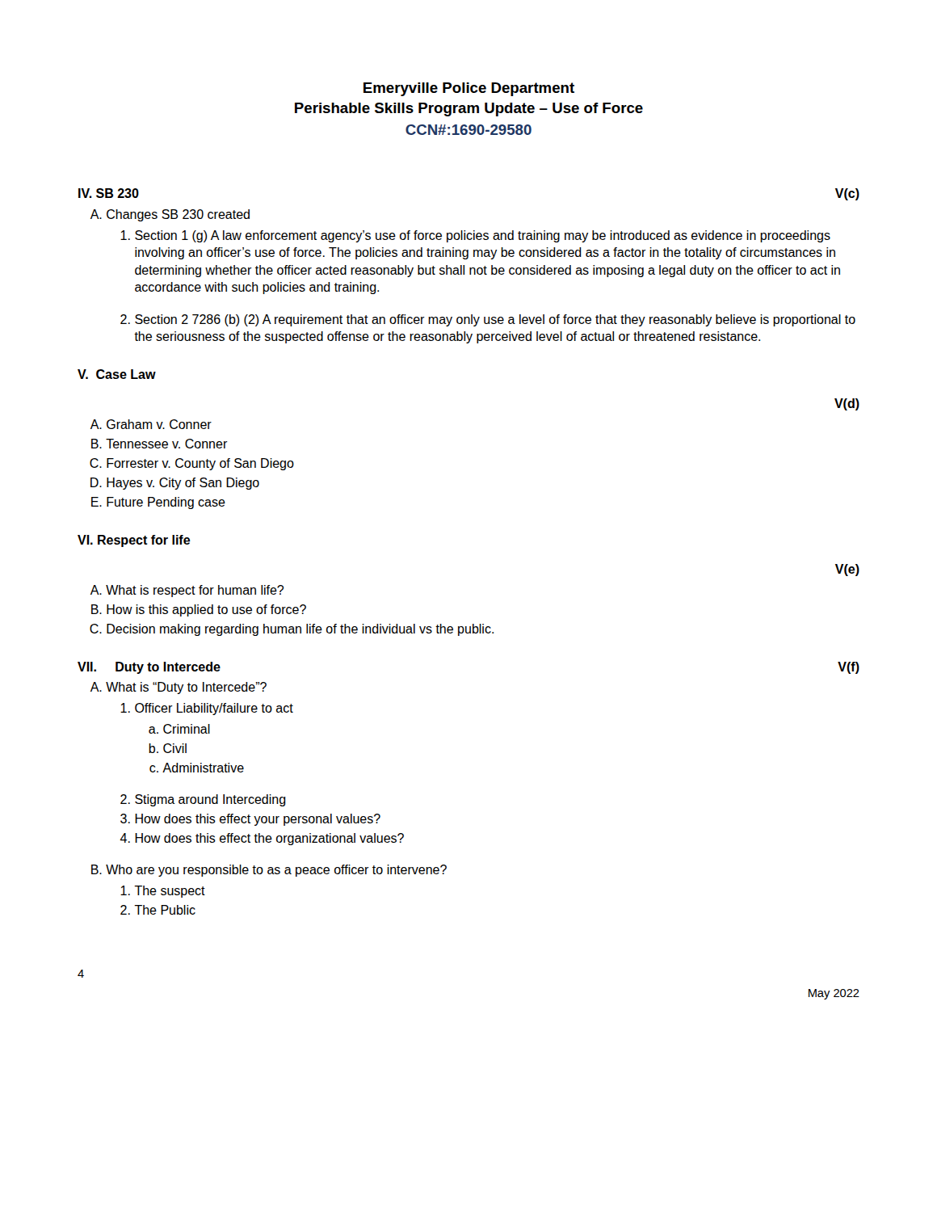Emeryville Police Department
Perishable Skills Program Update – Use of Force
CCN#:1690-29580
IV. SB 230 V(c)
Changes SB 230 created
Section 1 (g) A law enforcement agency’s use of force policies and training may be introduced as evidence in proceedings involving an officer’s use of force. The policies and training may be considered as a factor in the totality of circumstances in determining whether the officer acted reasonably but shall not be considered as imposing a legal duty on the officer to act in accordance with such policies and training.
Section 2 7286 (b) (2) A requirement that an officer may only use a level of force that they reasonably believe is proportional to the seriousness of the suspected offense or the reasonably perceived level of actual or threatened resistance.
V. Case Law
V(d)
Graham v. Conner
Tennessee v. Conner
Forrester v. County of San Diego
Hayes v. City of San Diego
Future Pending case
VI. Respect for life
V(e)
What is respect for human life?
How is this applied to use of force?
Decision making regarding human life of the individual vs the public.
VII. Duty to Intercede V(f)
What is “Duty to Intercede”?
Officer Liability/failure to act
Criminal
Civil
Administrative
Stigma around Interceding
How does this effect your personal values?
How does this effect the organizational values?
Who are you responsible to as a peace officer to intervene?
The suspect
The Public
4
May 2022